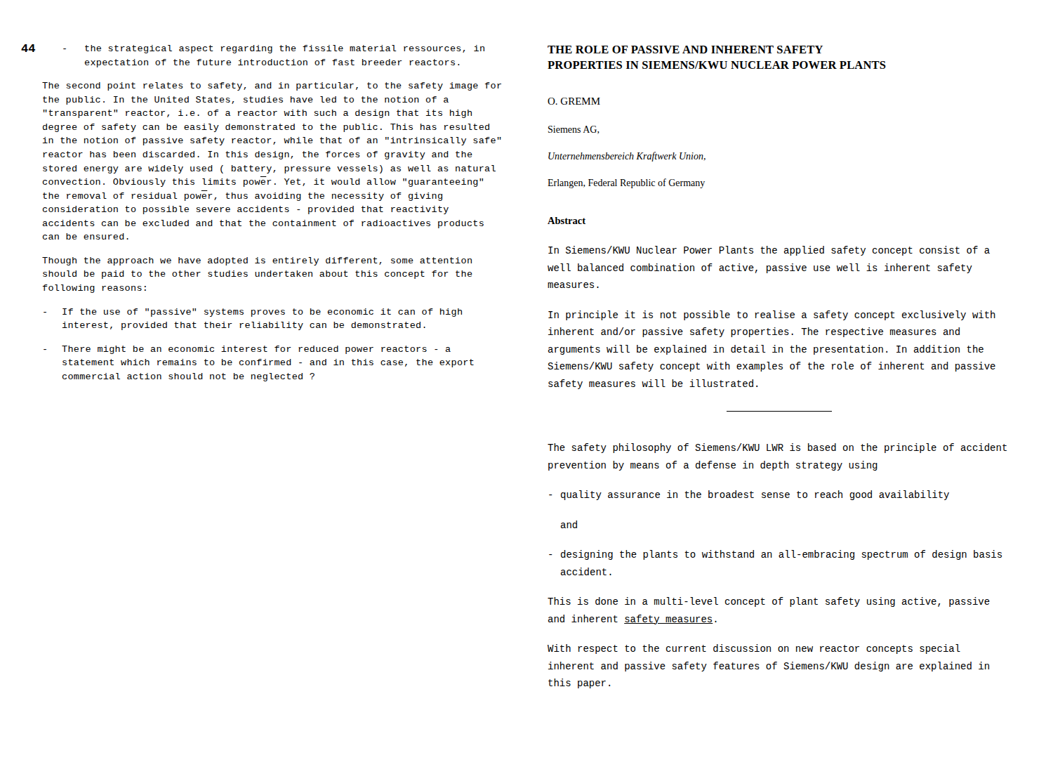44
-the strategical aspect regarding the fissile material ressources, in expectation of the future introduction of fast breeder reactors.
The second point relates to safety, and in particular, to the safety image for the public. In the United States, studies have led to the notion of a "transparent" reactor, i.e. of a reactor with such a design that its high degree of safety can be easily demonstrated to the public. This has resulted in the notion of passive safety reactor, while that of an "intrinsically safe" reactor has been discarded. In this design, the forces of gravity and the stored energy are widely used ( battery, pressure vessels) as well as natural convection. Obviously this limits power. Yet, it would allow "guaranteeing" the removal of residual power, thus avoiding the necessity of giving consideration to possible severe accidents - provided that reactivity accidents can be excluded and that the containment of radioactives products can be ensured.
Though the approach we have adopted is entirely different, some attention should be paid to the other studies undertaken about this concept for the following reasons:
-If the use of "passive" systems proves to be economic it can of high interest, provided that their reliability can be demonstrated.
-There might be an economic interest for reduced power reactors - a statement which remains to be confirmed - and in this case, the export commercial action should not be neglected ?
THE ROLE OF PASSIVE AND INHERENT SAFETY
PROPERTIES IN SIEMENS/KWU NUCLEAR POWER PLANTS
O. GREMM
Siemens AG,
Unternehmensbereich Kraftwerk Union,
Erlangen, Federal Republic of Germany
Abstract
In Siemens/KWU Nuclear Power Plants the applied safety concept consist of a well balanced combination of active, passive use well is inherent safety measures.
In principle it is not possible to realise a safety concept exclusively with inherent and/or passive safety properties. The respective measures and arguments will be explained in detail in the presentation. In addition the Siemens/KWU safety concept with examples of the role of inherent and passive safety measures will be illustrated.
The safety philosophy of Siemens/KWU LWR is based on the principle of accident prevention by means of a defense in depth strategy using
-quality assurance in the broadest sense to reach good availability
and
-designing the plants to withstand an all-embracing spectrum of design basis accident.
This is done in a multi-level concept of plant safety using active, passive and inherent safety measures.
With respect to the current discussion on new reactor concepts special inherent and passive safety features of Siemens/KWU design are explained in this paper.